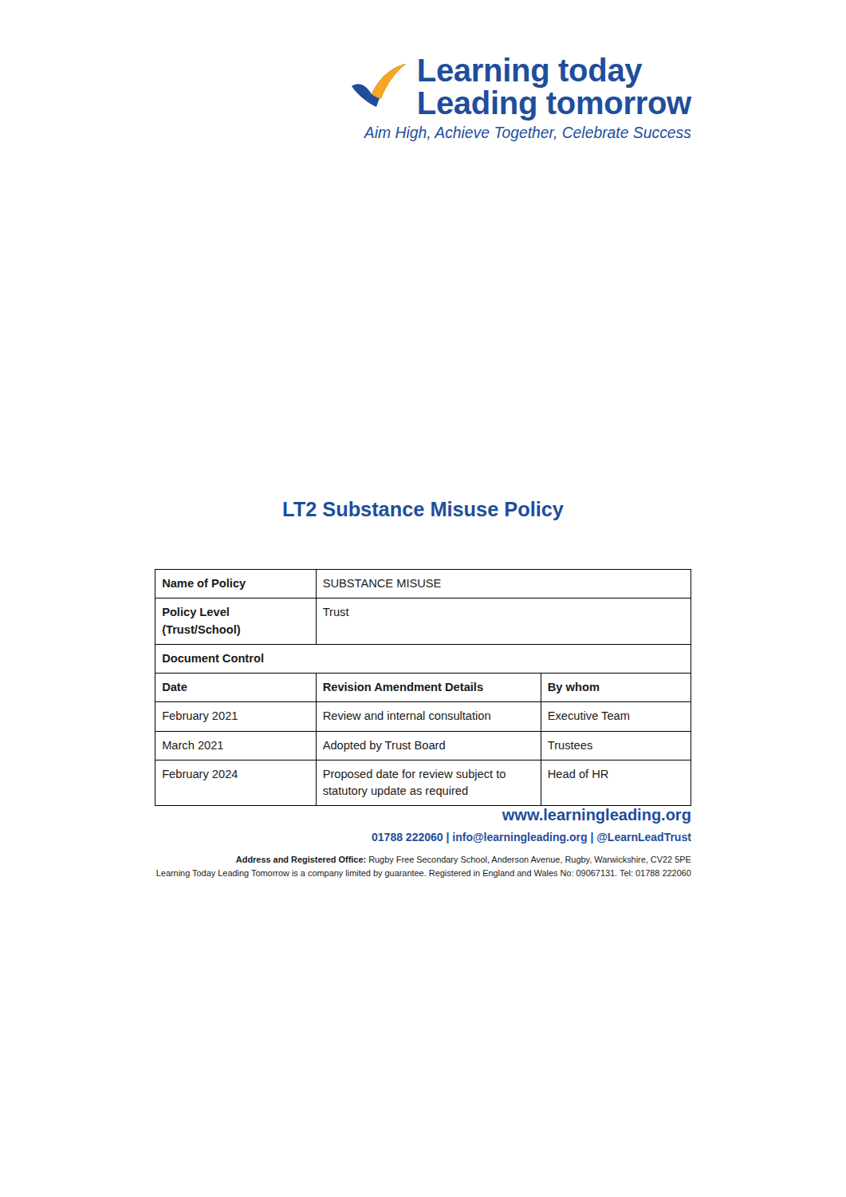Learning today
Leading tomorrow
Aim High, Achieve Together, Celebrate Success
LT2 Substance Misuse Policy
| Name of Policy | SUBSTANCE MISUSE |
| Policy Level (Trust/School) | Trust |
| Document Control |
| Date | Revision Amendment Details | By whom |
| February 2021 | Review and internal consultation | Executive Team |
| March 2021 | Adopted by Trust Board | Trustees |
| February 2024 | Proposed date for review subject to statutory update as required | Head of HR |
www.learningleading.org
01788 222060 | info@learningleading.org | @LearnLeadTrust
Address and Registered Office: Rugby Free Secondary School, Anderson Avenue, Rugby, Warwickshire, CV22 5PE
Learning Today Leading Tomorrow is a company limited by guarantee. Registered in England and Wales No: 09067131. Tel: 01788 222060